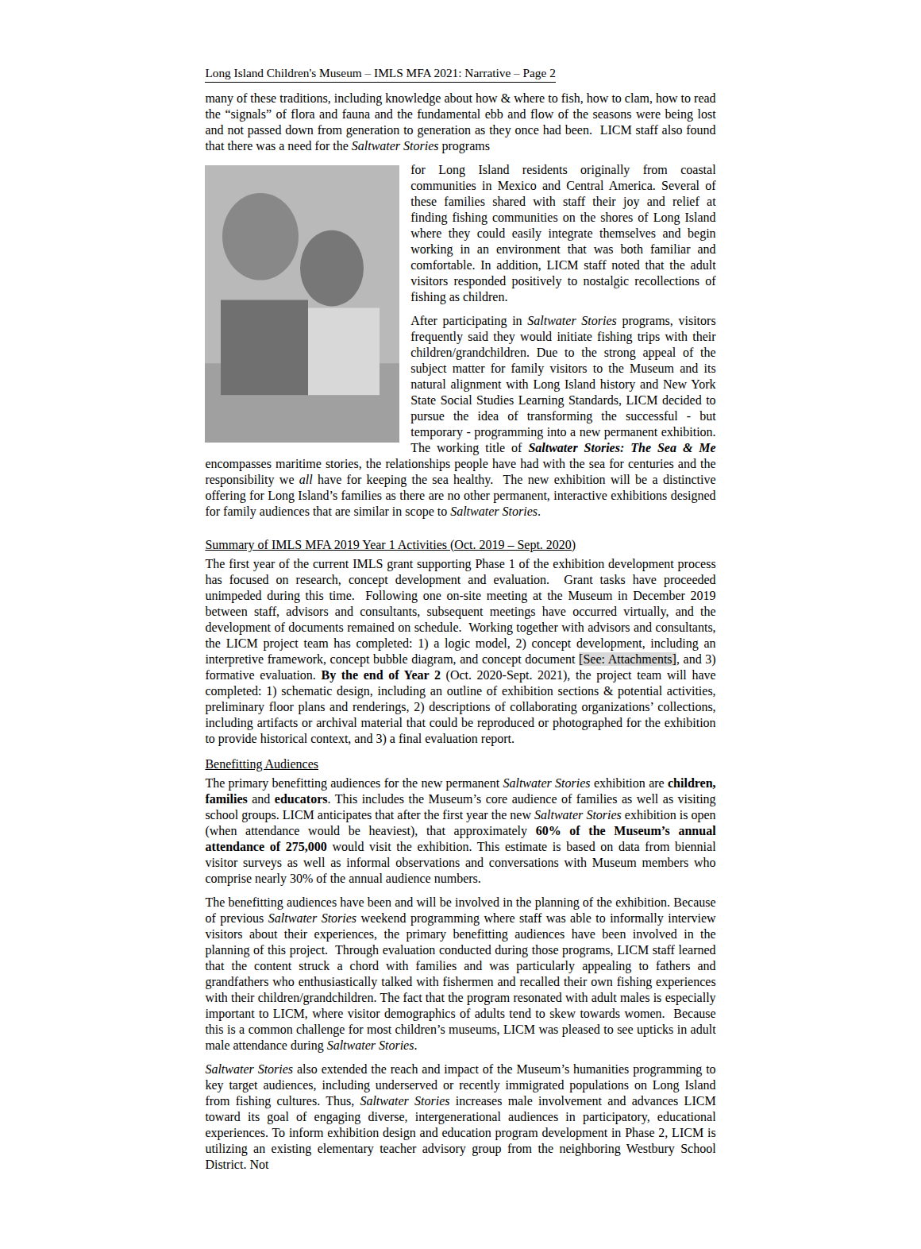Long Island Children's Museum – IMLS MFA 2021: Narrative – Page 2
many of these traditions, including knowledge about how & where to fish, how to clam, how to read the “signals” of flora and fauna and the fundamental ebb and flow of the seasons were being lost and not passed down from generation to generation as they once had been. LICM staff also found that there was a need for the Saltwater Stories programs
for Long Island residents originally from coastal communities in Mexico and Central America. Several of these families shared with staff their joy and relief at finding fishing communities on the shores of Long Island where they could easily integrate themselves and begin working in an environment that was both familiar and comfortable. In addition, LICM staff noted that the adult visitors responded positively to nostalgic recollections of fishing as children.
After participating in Saltwater Stories programs, visitors frequently said they would initiate fishing trips with their children/grandchildren. Due to the strong appeal of the subject matter for family visitors to the Museum and its natural alignment with Long Island history and New York State Social Studies Learning Standards, LICM decided to pursue the idea of transforming the successful - but temporary - programming into a new permanent exhibition. The working title of Saltwater Stories: The Sea & Me encompasses maritime stories, the relationships people have had with the sea for centuries and the responsibility we all have for keeping the sea healthy. The new exhibition will be a distinctive offering for Long Island’s families as there are no other permanent, interactive exhibitions designed for family audiences that are similar in scope to Saltwater Stories.
Summary of IMLS MFA 2019 Year 1 Activities (Oct. 2019 – Sept. 2020)
The first year of the current IMLS grant supporting Phase 1 of the exhibition development process has focused on research, concept development and evaluation. Grant tasks have proceeded unimpeded during this time. Following one on-site meeting at the Museum in December 2019 between staff, advisors and consultants, subsequent meetings have occurred virtually, and the development of documents remained on schedule. Working together with advisors and consultants, the LICM project team has completed: 1) a logic model, 2) concept development, including an interpretive framework, concept bubble diagram, and concept document [See: Attachments], and 3) formative evaluation. By the end of Year 2 (Oct. 2020-Sept. 2021), the project team will have completed: 1) schematic design, including an outline of exhibition sections & potential activities, preliminary floor plans and renderings, 2) descriptions of collaborating organizations’ collections, including artifacts or archival material that could be reproduced or photographed for the exhibition to provide historical context, and 3) a final evaluation report.
Benefitting Audiences
The primary benefitting audiences for the new permanent Saltwater Stories exhibition are children, families and educators. This includes the Museum’s core audience of families as well as visiting school groups. LICM anticipates that after the first year the new Saltwater Stories exhibition is open (when attendance would be heaviest), that approximately 60% of the Museum’s annual attendance of 275,000 would visit the exhibition. This estimate is based on data from biennial visitor surveys as well as informal observations and conversations with Museum members who comprise nearly 30% of the annual audience numbers.
The benefitting audiences have been and will be involved in the planning of the exhibition. Because of previous Saltwater Stories weekend programming where staff was able to informally interview visitors about their experiences, the primary benefitting audiences have been involved in the planning of this project. Through evaluation conducted during those programs, LICM staff learned that the content struck a chord with families and was particularly appealing to fathers and grandfathers who enthusiastically talked with fishermen and recalled their own fishing experiences with their children/grandchildren. The fact that the program resonated with adult males is especially important to LICM, where visitor demographics of adults tend to skew towards women. Because this is a common challenge for most children’s museums, LICM was pleased to see upticks in adult male attendance during Saltwater Stories.
Saltwater Stories also extended the reach and impact of the Museum’s humanities programming to key target audiences, including underserved or recently immigrated populations on Long Island from fishing cultures. Thus, Saltwater Stories increases male involvement and advances LICM toward its goal of engaging diverse, intergenerational audiences in participatory, educational experiences. To inform exhibition design and education program development in Phase 2, LICM is utilizing an existing elementary teacher advisory group from the neighboring Westbury School District. Not